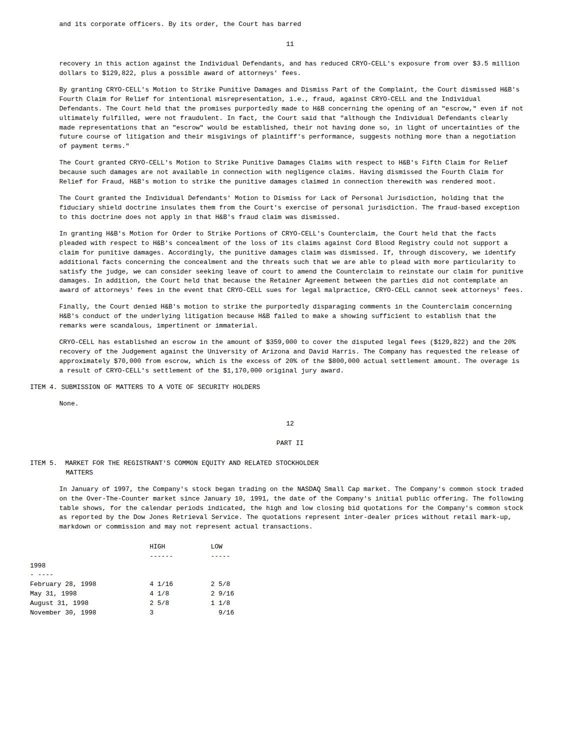and its corporate officers. By its order, the Court has barred
11
recovery in this action against the Individual Defendants, and has reduced CRYO-CELL's exposure from over $3.5 million dollars to $129,822, plus a possible award of attorneys' fees.
By granting CRYO-CELL's Motion to Strike Punitive Damages and Dismiss Part of the Complaint, the Court dismissed H&B's Fourth Claim for Relief for intentional misrepresentation, i.e., fraud, against CRYO-CELL and the Individual Defendants. The Court held that the promises purportedly made to H&B concerning the opening of an "escrow," even if not ultimately fulfilled, were not fraudulent. In fact, the Court said that "although the Individual Defendants clearly made representations that an "escrow" would be established, their not having done so, in light of uncertainties of the future course of litigation and their misgivings of plaintiff's performance, suggests nothing more than a negotiation of payment terms."
The Court granted CRYO-CELL's Motion to Strike Punitive Damages Claims with respect to H&B's Fifth Claim for Relief because such damages are not available in connection with negligence claims. Having dismissed the Fourth Claim for Relief for Fraud, H&B's motion to strike the punitive damages claimed in connection therewith was rendered moot.
The Court granted the Individual Defendants' Motion to Dismiss for Lack of Personal Jurisdiction, holding that the fiduciary shield doctrine insulates them from the Court's exercise of personal jurisdiction. The fraud-based exception to this doctrine does not apply in that H&B's fraud claim was dismissed.
In granting H&B's Motion for Order to Strike Portions of CRYO-CELL's Counterclaim, the Court held that the facts pleaded with respect to H&B's concealment of the loss of its claims against Cord Blood Registry could not support a claim for punitive damages. Accordingly, the punitive damages claim was dismissed. If, through discovery, we identify additional facts concerning the concealment and the threats such that we are able to plead with more particularity to satisfy the judge, we can consider seeking leave of court to amend the Counterclaim to reinstate our claim for punitive damages. In addition, the Court held that because the Retainer Agreement between the parties did not contemplate an award of attorneys' fees in the event that CRYO-CELL sues for legal malpractice, CRYO-CELL cannot seek attorneys' fees.
Finally, the Court denied H&B's motion to strike the purportedly disparaging comments in the Counterclaim concerning H&B's conduct of the underlying litigation because H&B failed to make a showing sufficient to establish that the remarks were scandalous, impertinent or immaterial.
CRYO-CELL has established an escrow in the amount of $359,000 to cover the disputed legal fees ($129,822) and the 20% recovery of the Judgement against the University of Arizona and David Harris. The Company has requested the release of approximately $70,000 from escrow, which is the excess of 20% of the $800,000 actual settlement amount. The overage is a result of CRYO-CELL's settlement of the $1,170,000 original jury award.
ITEM 4. SUBMISSION OF MATTERS TO A VOTE OF SECURITY HOLDERS
None.
12
PART II
ITEM 5. MARKET FOR THE REGISTRANT'S COMMON EQUITY AND RELATED STOCKHOLDERMATTERS
In January of 1997, the Company's stock began trading on the NASDAQ Small Cap market. The Company's common stock traded on the Over-The-Counter market since January 10, 1991, the date of the Company's initial public offering. The following table shows, for the calendar periods indicated, the high and low closing bid quotations for the Company's common stock as reported by the Dow Jones Retrieval Service. The quotations represent inter-dealer prices without retail mark-up, markdown or commission and may not represent actual transactions.
| | HIGH | LOW |
| | ------ | ----- |
| 1998 | | |
| - ---- | | |
| February 28, 1998 | 4 1/16 | 2 5/8 |
| May 31, 1998 | 4 1/8 | 2 9/16 |
| August 31, 1998 | 2 5/8 | 1 1/8 |
| November 30, 1998 | 3 | 9/16 |